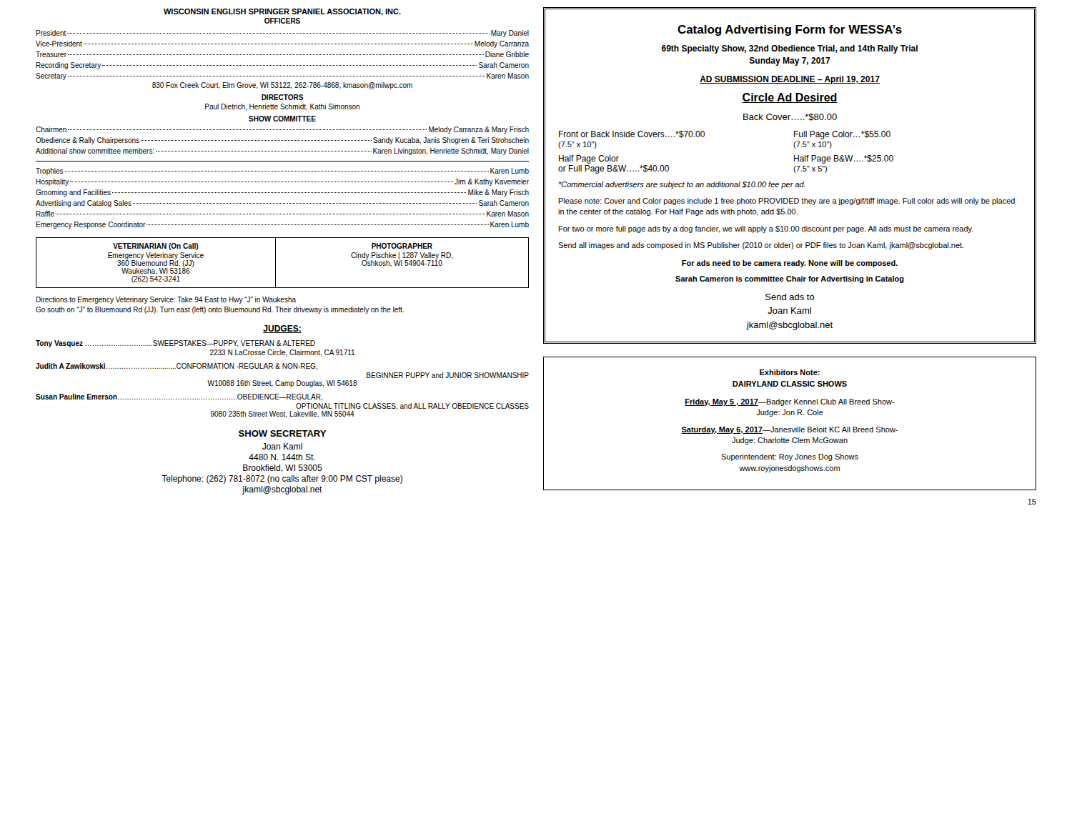WISCONSIN ENGLISH SPRINGER SPANIEL ASSOCIATION, INC.
OFFICERS
President Mary Daniel
Vice-President Melody Carranza
Treasurer Diane Gribble
Recording Secretary Sarah Cameron
Secretary Karen Mason
830 Fox Creek Court, Elm Grove, WI 53122, 262-786-4868, kmason@milwpc.com
DIRECTORS
Paul Dietrich, Henriette Schmidt, Kathi Simonson
SHOW COMMITTEE
Chairmen Melody Carranza & Mary Frisch
Obedience & Rally Chairpersons Sandy Kucaba, Janis Shogren & Teri Strohschein
Additional show committee members: Karen Livingston, Henriette Schmidt, Mary Daniel
Trophies Karen Lumb
Hospitality Jim & Kathy Kavemeier
Grooming and Facilities Mike & Mary Frisch
Advertising and Catalog Sales Sarah Cameron
Raffle Karen Mason
Emergency Response Coordinator Karen Lumb
| VETERINARIAN (On Call) Emergency Veterinary Service 360 Bluemound Rd. (JJ) Waukesha, WI 53186 (262) 542-3241 | PHOTOGRAPHER Cindy Pischke / 1287 Valley RD, Oshkosh, WI 54904-7110 |
Directions to Emergency Veterinary Service: Take 94 East to Hwy “J” in Waukesha
Go south on “J” to Bluemound Rd (JJ). Turn east (left) onto Bluemound Rd. Their driveway is immediately on the left.
JUDGES:
Tony Vasquez …………...………......SWEEPSTAKES—PUPPY, VETERAN & ALTERED
2233 N LaCrosse Circle, Clairmont, CA 91711
Judith A Zawikowski…..….…………...........CONFORMATION -REGULAR & NON-REG,
BEGINNER PUPPY and JUNIOR SHOWMANSHIP
W10088 16th Street, Camp Douglas, WI 54618
Susan Pauline Emerson………..……..……………..………..…..OBEDIENCE—REGULAR,
OPTIONAL TITLING CLASSES, and ALL RALLY OBEDIENCE CLASSES
9080 235th Street West, Lakeville, MN 55044
SHOW SECRETARY
Joan Kaml
4480 N. 144th St.
Brookfield, WI 53005
Telephone: (262) 781-8072 (no calls after 9:00 PM CST please)
jkaml@sbcglobal.net
Catalog Advertising Form for WESSA’s
69th Specialty Show, 32nd Obedience Trial, and 14th Rally Trial
Sunday May 7, 2017
AD SUBMISSION DEADLINE – April 19, 2017
Circle Ad Desired
Back Cover…..*$80.00
Front or Back Inside Covers….*$70.00
(7.5” x 10”)
Full Page Color…*$55.00
(7.5” x 10”)
Half Page Color
or Full Page B&W…..*$40.00
Half Page B&W….*$25.00
(7.5” x 5”)
*Commercial advertisers are subject to an additional $10.00 fee per ad.
Please note: Cover and Color pages include 1 free photo PROVIDED they are a jpeg/gif/tiff image. Full color ads will only be placed in the center of the catalog. For Half Page ads with photo, add $5.00.
For two or more full page ads by a dog fancier, we will apply a $10.00 discount per page. All ads must be camera ready.
Send all images and ads composed in MS Publisher (2010 or older) or PDF files to Joan Kaml, jkaml@sbcglobal.net.
For ads need to be camera ready. None will be composed.
Sarah Cameron is committee Chair for Advertising in Catalog
Send ads to
Joan Kaml
jkaml@sbcglobal.net
Exhibitors Note:
DAIRYLAND CLASSIC SHOWS
Friday, May 5 , 2017—Badger Kennel Club All Breed Show-
Judge: Jon R. Cole
Saturday, May 6, 2017—Janesville Beloit KC All Breed Show-
Judge: Charlotte Clem McGowan
Superintendent: Roy Jones Dog Shows
www.royjonesdogshows.com
15